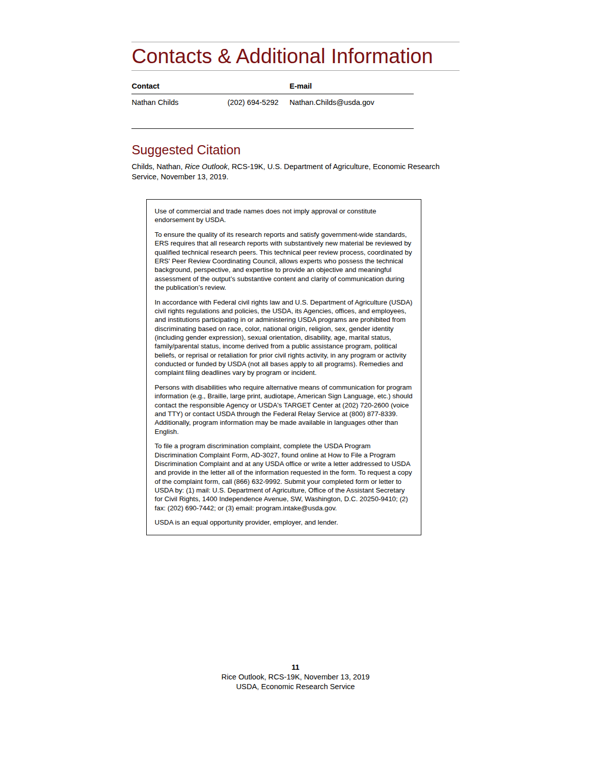Contacts & Additional Information
| Contact | | E-mail |
| --- | --- | --- |
| Nathan Childs | (202) 694-5292 | Nathan.Childs@usda.gov |
Suggested Citation
Childs, Nathan, Rice Outlook, RCS-19K, U.S. Department of Agriculture, Economic Research Service, November 13, 2019.
Use of commercial and trade names does not imply approval or constitute endorsement by USDA.
To ensure the quality of its research reports and satisfy government-wide standards, ERS requires that all research reports with substantively new material be reviewed by qualified technical research peers. This technical peer review process, coordinated by ERS' Peer Review Coordinating Council, allows experts who possess the technical background, perspective, and expertise to provide an objective and meaningful assessment of the output’s substantive content and clarity of communication during the publication’s review.
In accordance with Federal civil rights law and U.S. Department of Agriculture (USDA) civil rights regulations and policies, the USDA, its Agencies, offices, and employees, and institutions participating in or administering USDA programs are prohibited from discriminating based on race, color, national origin, religion, sex, gender identity (including gender expression), sexual orientation, disability, age, marital status, family/parental status, income derived from a public assistance program, political beliefs, or reprisal or retaliation for prior civil rights activity, in any program or activity conducted or funded by USDA (not all bases apply to all programs). Remedies and complaint filing deadlines vary by program or incident.
Persons with disabilities who require alternative means of communication for program information (e.g., Braille, large print, audiotape, American Sign Language, etc.) should contact the responsible Agency or USDA's TARGET Center at (202) 720-2600 (voice and TTY) or contact USDA through the Federal Relay Service at (800) 877-8339. Additionally, program information may be made available in languages other than English.
To file a program discrimination complaint, complete the USDA Program Discrimination Complaint Form, AD-3027, found online at How to File a Program Discrimination Complaint and at any USDA office or write a letter addressed to USDA and provide in the letter all of the information requested in the form. To request a copy of the complaint form, call (866) 632-9992. Submit your completed form or letter to USDA by: (1) mail: U.S. Department of Agriculture, Office of the Assistant Secretary for Civil Rights, 1400 Independence Avenue, SW, Washington, D.C. 20250-9410; (2) fax: (202) 690-7442; or (3) email: program.intake@usda.gov.
USDA is an equal opportunity provider, employer, and lender.
11
Rice Outlook, RCS-19K, November 13, 2019
USDA, Economic Research Service